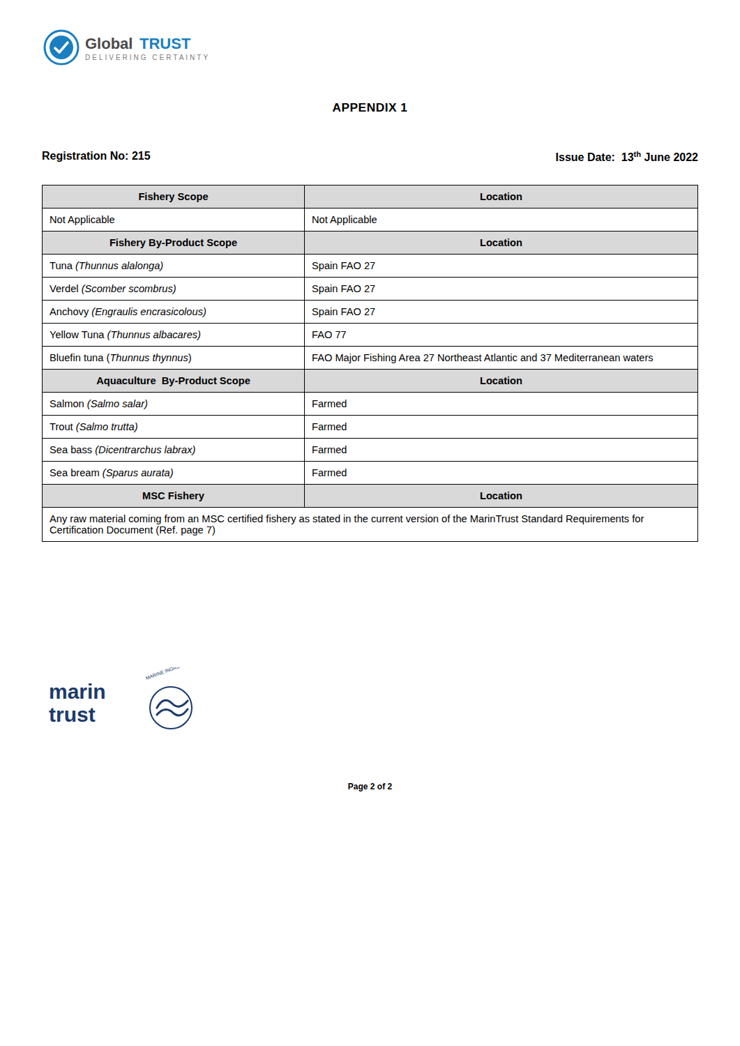Global TRUST DELIVERING CERTAINTY
APPENDIX 1
Registration No: 215 Issue Date: 13th June 2022
| Fishery Scope | Location |
| --- | --- |
| Not Applicable | Not Applicable |
| Fishery By-Product Scope | Location |
| Tuna (Thunnus alalonga) | Spain FAO 27 |
| Verdel (Scomber scombrus) | Spain FAO 27 |
| Anchovy (Engraulis encrasicolous) | Spain FAO 27 |
| Yellow Tuna (Thunnus albacares) | FAO 77 |
| Bluefin tuna ( Thunnus thynnus ) | FAO Major Fishing Area 27 Northeast Atlantic and 37 Mediterranean waters |
| Aquaculture By-Product Scope | Location |
| Salmon (Salmo salar) | Farmed |
| Trout (Salmo trutta) | Farmed |
| Sea bass (Dicentrarchus labrax) | Farmed |
| Sea bream (Sparus aurata) | Farmed |
| MSC Fishery | Location |
| Any raw material coming from an MSC certified fishery as stated in the current version of the MarinTrust Standard Requirements for Certification Document (Ref. page 7) |
marin trust MARINE INGREDIENTS RESPONSIBLY SUPPLIED
Page 2 of 2